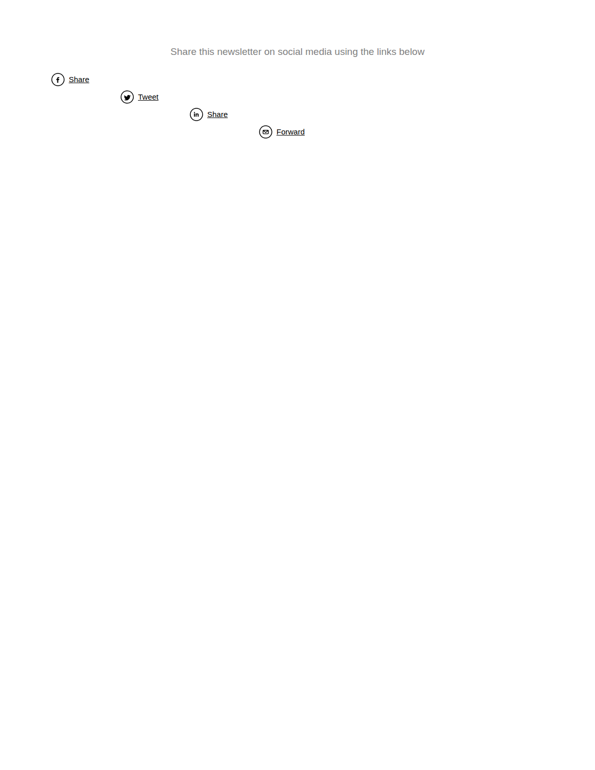Share this newsletter on social media using the links below
| | Share |
| | Tweet |
| | Share |
| | Forward |